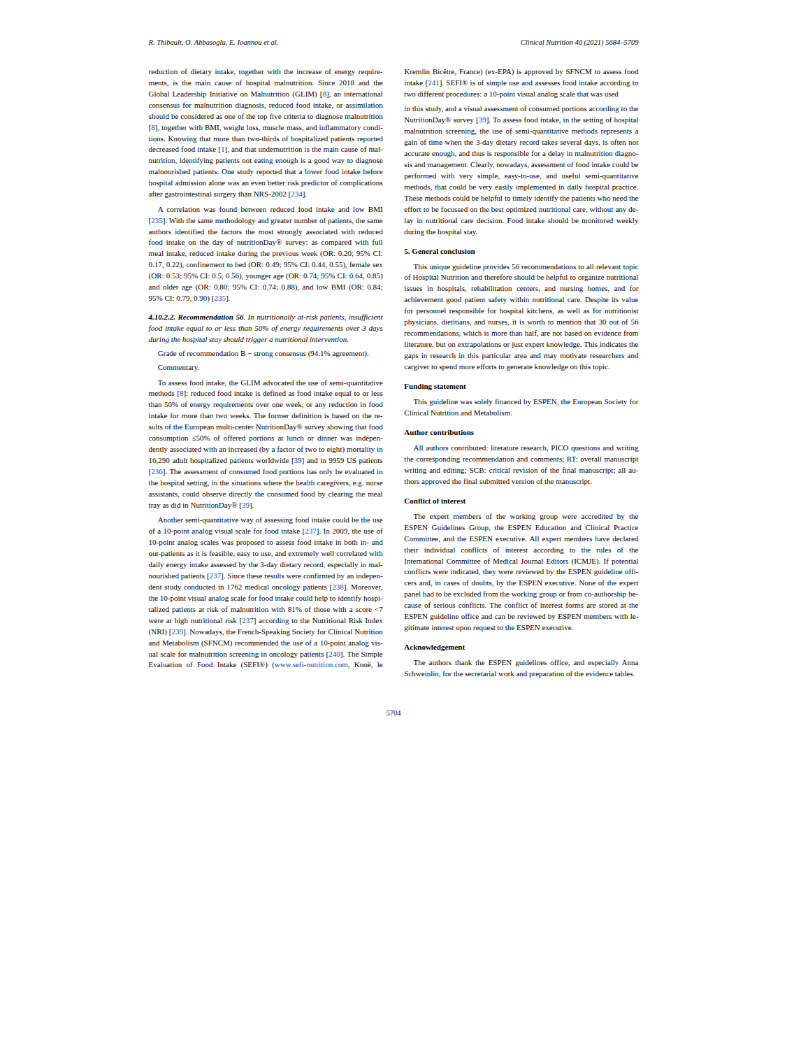R. Thibault, O. Abbasoglu, E. Ioannou et al. Clinical Nutrition 40 (2021) 5684–5709
reduction of dietary intake, together with the increase of energy requirements, is the main cause of hospital malnutrition. Since 2018 and the Global Leadership Initiative on Malnutrition (GLIM) [8], an international consensus for malnutrition diagnosis, reduced food intake, or assimilation should be considered as one of the top five criteria to diagnose malnutrition [8], together with BMI, weight loss, muscle mass, and inflammatory conditions. Knowing that more than two-thirds of hospitalized patients reported decreased food intake [1], and that undernutrition is the main cause of malnutrition, identifying patients not eating enough is a good way to diagnose malnourished patients. One study reported that a lower food intake before hospital admission alone was an even better risk predictor of complications after gastrointestinal surgery than NRS-2002 [234].
A correlation was found between reduced food intake and low BMI [235]. With the same methodology and greater number of patients, the same authors identified the factors the most strongly associated with reduced food intake on the day of nutritionDay® survey: as compared with full meal intake, reduced intake during the previous week (OR: 0.20; 95% CI: 0.17, 0.22), confinement to bed (OR: 0.49; 95% CI: 0.44, 0.55), female sex (OR: 0.53; 95% CI: 0.5, 0.56), younger age (OR: 0.74; 95% CI: 0.64, 0.85) and older age (OR: 0.80; 95% CI: 0.74; 0.88), and low BMI (OR: 0.84; 95% CI: 0.79, 0.90) [235].
4.10.2.2. Recommendation 56. In nutritionally at-risk patients, insufficient food intake equal to or less than 50% of energy requirements over 3 days during the hospital stay should trigger a nutritional intervention.
Grade of recommendation B − strong consensus (94.1% agreement).
Commentary.
To assess food intake, the GLIM advocated the use of semi-quantitative methods [8]: reduced food intake is defined as food intake equal to or less than 50% of energy requirements over one week, or any reduction in food intake for more than two weeks. The former definition is based on the results of the European multi-center NutritionDay® survey showing that food consumption ≤50% of offered portions at lunch or dinner was independently associated with an increased (by a factor of two to eight) mortality in 16,290 adult hospitalized patients worldwide [39] and in 9959 US patients [236]. The assessment of consumed food portions has only be evaluated in the hospital setting, in the situations where the health caregivers, e.g. nurse assistants, could observe directly the consumed food by clearing the meal tray as did in NutritionDay® [39].
Another semi-quantitative way of assessing food intake could be the use of a 10-point analog visual scale for food intake [237]. In 2009, the use of 10-point analog scales was proposed to assess food intake in both in- and out-patients as it is feasible, easy to use, and extremely well correlated with daily energy intake assessed by the 3-day dietary record, especially in malnourished patients [237]. Since these results were confirmed by an independent study conducted in 1762 medical oncology patients [238]. Moreover, the 10-point visual analog scale for food intake could help to identify hospitalized patients at risk of malnutrition with 81% of those with a score <7 were at high nutritional risk [237] according to the Nutritional Risk Index (NRI) [239]. Nowadays, the French-Speaking Society for Clinical Nutrition and Metabolism (SFNCM) recommended the use of a 10-point analog visual scale for malnutrition screening in oncology patients [240]. The Simple Evaluation of Food Intake (SEFI®) (www.sefi-nutrition.com, Knoë, le Kremlin Bicêtre, France) (ex-EPA) is approved by SFNCM to assess food intake [241]. SEFI® is of simple use and assesses food intake according to two different procedures: a 10-point visual analog scale that was used
in this study, and a visual assessment of consumed portions according to the NutritionDay® survey [39]. To assess food intake, in the setting of hospital malnutrition screening, the use of semi-quantitative methods represents a gain of time when the 3-day dietary record takes several days, is often not accurate enough, and thus is responsible for a delay in malnutrition diagnosis and management. Clearly, nowadays, assessment of food intake could be performed with very simple, easy-to-use, and useful semi-quantitative methods, that could be very easily implemented in daily hospital practice. These methods could be helpful to timely identify the patients who need the effort to be focussed on the best optimized nutritional care, without any delay in nutritional care decision. Food intake should be monitored weekly during the hospital stay.
5. General conclusion
This unique guideline provides 56 recommendations to all relevant topic of Hospital Nutrition and therefore should be helpful to organize nutritional issues in hospitals, rehabilitation centers, and nursing homes, and for achievement good patient safety within nutritional care. Despite its value for personnel responsible for hospital kitchens, as well as for nutritionist physicians, dietitians, and nurses, it is worth to mention that 30 out of 56 recommendations, which is more than half, are not based on evidence from literature, but on extrapolations or just expert knowledge. This indicates the gaps in research in this particular area and may motivate researchers and cargiver to spend more efforts to generate knowledge on this topic.
Funding statement
This guideline was solely financed by ESPEN, the European Society for Clinical Nutrition and Metabolism.
Author contributions
All authors contributed: literature research, PICO questions and writing the corresponding recommendation and comments; RT: overall manuscript writing and editing; SCB: critical revision of the final manuscript; all authors approved the final submitted version of the manuscript.
Conflict of interest
The expert members of the working group were accredited by the ESPEN Guidelines Group, the ESPEN Education and Clinical Practice Committee, and the ESPEN executive. All expert members have declared their individual conflicts of interest according to the rules of the International Committee of Medical Journal Editors (ICMJE). If potential conflicts were indicated, they were reviewed by the ESPEN guideline officers and, in cases of doubts, by the ESPEN executive. None of the expert panel had to be excluded from the working group or from co-authorship because of serious conflicts. The conflict of interest forms are stored at the ESPEN guideline office and can be reviewed by ESPEN members with legitimate interest upon request to the ESPEN executive.
Acknowledgement
The authors thank the ESPEN guidelines office, and especially Anna Schweinlin, for the secretarial work and preparation of the evidence tables.
5704